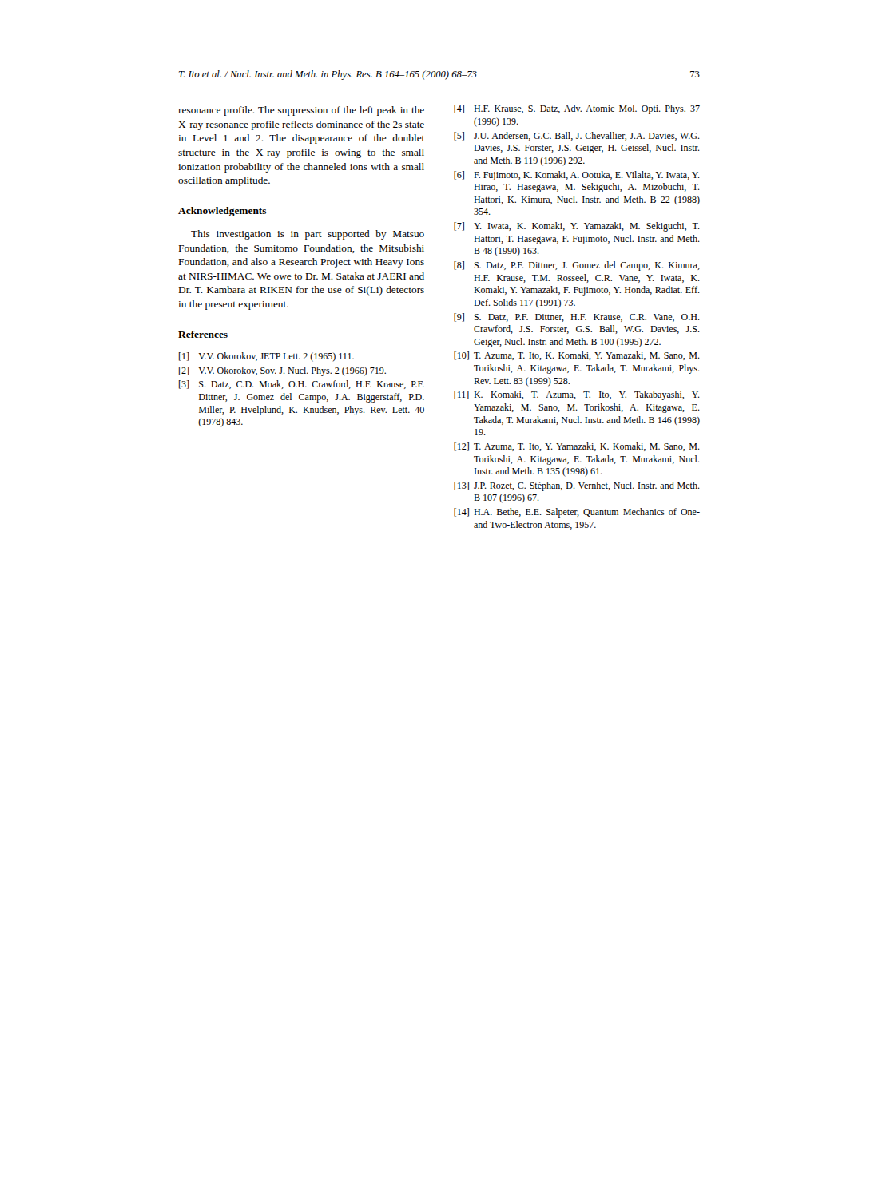T. Ito et al. / Nucl. Instr. and Meth. in Phys. Res. B 164–165 (2000) 68–73 73
resonance profile. The suppression of the left peak in the X-ray resonance profile reflects dominance of the 2s state in Level 1 and 2. The disappearance of the doublet structure in the X-ray profile is owing to the small ionization probability of the channeled ions with a small oscillation amplitude.
Acknowledgements
This investigation is in part supported by Matsuo Foundation, the Sumitomo Foundation, the Mitsubishi Foundation, and also a Research Project with Heavy Ions at NIRS-HIMAC. We owe to Dr. M. Sataka at JAERI and Dr. T. Kambara at RIKEN for the use of Si(Li) detectors in the present experiment.
References
[1] V.V. Okorokov, JETP Lett. 2 (1965) 111.
[2] V.V. Okorokov, Sov. J. Nucl. Phys. 2 (1966) 719.
[3] S. Datz, C.D. Moak, O.H. Crawford, H.F. Krause, P.F. Dittner, J. Gomez del Campo, J.A. Biggerstaff, P.D. Miller, P. Hvelplund, K. Knudsen, Phys. Rev. Lett. 40 (1978) 843.
[4] H.F. Krause, S. Datz, Adv. Atomic Mol. Opti. Phys. 37 (1996) 139.
[5] J.U. Andersen, G.C. Ball, J. Chevallier, J.A. Davies, W.G. Davies, J.S. Forster, J.S. Geiger, H. Geissel, Nucl. Instr. and Meth. B 119 (1996) 292.
[6] F. Fujimoto, K. Komaki, A. Ootuka, E. Vilalta, Y. Iwata, Y. Hirao, T. Hasegawa, M. Sekiguchi, A. Mizobuchi, T. Hattori, K. Kimura, Nucl. Instr. and Meth. B 22 (1988) 354.
[7] Y. Iwata, K. Komaki, Y. Yamazaki, M. Sekiguchi, T. Hattori, T. Hasegawa, F. Fujimoto, Nucl. Instr. and Meth. B 48 (1990) 163.
[8] S. Datz, P.F. Dittner, J. Gomez del Campo, K. Kimura, H.F. Krause, T.M. Rosseel, C.R. Vane, Y. Iwata, K. Komaki, Y. Yamazaki, F. Fujimoto, Y. Honda, Radiat. Eff. Def. Solids 117 (1991) 73.
[9] S. Datz, P.F. Dittner, H.F. Krause, C.R. Vane, O.H. Crawford, J.S. Forster, G.S. Ball, W.G. Davies, J.S. Geiger, Nucl. Instr. and Meth. B 100 (1995) 272.
[10] T. Azuma, T. Ito, K. Komaki, Y. Yamazaki, M. Sano, M. Torikoshi, A. Kitagawa, E. Takada, T. Murakami, Phys. Rev. Lett. 83 (1999) 528.
[11] K. Komaki, T. Azuma, T. Ito, Y. Takabayashi, Y. Yamazaki, M. Sano, M. Torikoshi, A. Kitagawa, E. Takada, T. Murakami, Nucl. Instr. and Meth. B 146 (1998) 19.
[12] T. Azuma, T. Ito, Y. Yamazaki, K. Komaki, M. Sano, M. Torikoshi, A. Kitagawa, E. Takada, T. Murakami, Nucl. Instr. and Meth. B 135 (1998) 61.
[13] J.P. Rozet, C. Stéphan, D. Vernhet, Nucl. Instr. and Meth. B 107 (1996) 67.
[14] H.A. Bethe, E.E. Salpeter, Quantum Mechanics of One- and Two-Electron Atoms, 1957.